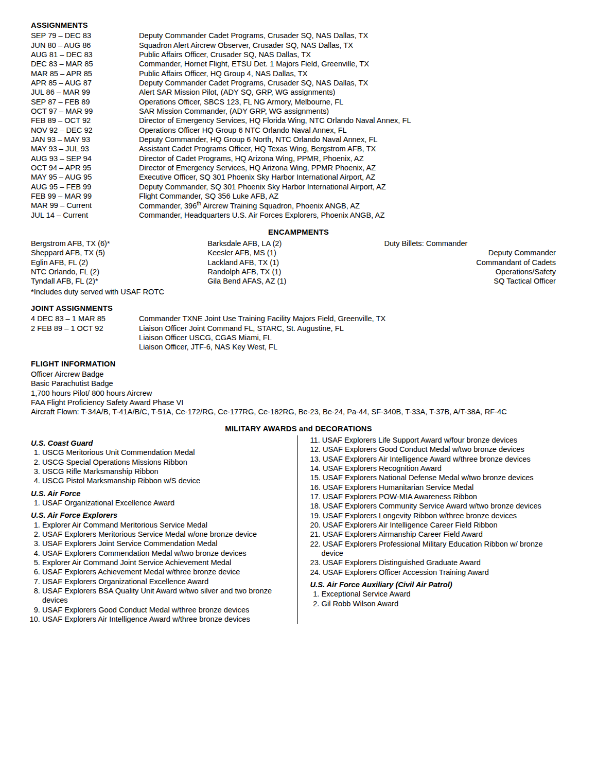ASSIGNMENTS
| SEP 79 – DEC 83 | Deputy Commander Cadet Programs, Crusader SQ, NAS Dallas, TX |
| JUN 80 – AUG 86 | Squadron Alert Aircrew Observer, Crusader SQ, NAS Dallas, TX |
| AUG 81 – DEC 83 | Public Affairs Officer, Crusader SQ, NAS Dallas, TX |
| DEC 83 – MAR 85 | Commander, Hornet Flight, ETSU Det. 1 Majors Field, Greenville, TX |
| MAR 85 – APR 85 | Public Affairs Officer, HQ Group 4, NAS Dallas, TX |
| APR 85 – AUG 87 | Deputy Commander Cadet Programs, Crusader SQ, NAS Dallas, TX |
| JUL 86 – MAR 99 | Alert SAR Mission Pilot, (ADY SQ, GRP, WG assignments) |
| SEP 87 – FEB 89 | Operations Officer, SBCS 123, FL NG Armory, Melbourne, FL |
| OCT 97 – MAR 99 | SAR Mission Commander, (ADY GRP, WG assignments) |
| FEB 89 – OCT 92 | Director of Emergency Services, HQ Florida Wing, NTC Orlando Naval Annex, FL |
| NOV 92 – DEC 92 | Operations Officer HQ Group 6 NTC Orlando Naval Annex, FL |
| JAN 93 – MAY 93 | Deputy Commander, HQ Group 6 North, NTC Orlando Naval Annex, FL |
| MAY 93 – JUL 93 | Assistant Cadet Programs Officer, HQ Texas Wing, Bergstrom AFB, TX |
| AUG 93 – SEP 94 | Director of Cadet Programs, HQ Arizona Wing, PPMR, Phoenix, AZ |
| OCT 94 – APR 95 | Director of Emergency Services, HQ Arizona Wing, PPMR Phoenix, AZ |
| MAY 95 – AUG 95 | Executive Officer, SQ 301 Phoenix Sky Harbor International Airport, AZ |
| AUG 95 – FEB 99 | Deputy Commander, SQ 301 Phoenix Sky Harbor International Airport, AZ |
| FEB 99 – MAR 99 | Flight Commander, SQ 356 Luke AFB, AZ |
| MAR 99 – Current | Commander, 396 th Aircrew Training Squadron, Phoenix ANGB, AZ |
| JUL 14 – Current | Commander, Headquarters U.S. Air Forces Explorers, Phoenix ANGB, AZ |
ENCAMPMENTS
| Bergstrom AFB, TX (6)* | Barksdale AFB, LA (2) | Duty Billets: Commander |
| Sheppard AFB, TX (5) | Keesler AFB, MS (1) | Deputy Commander |
| Eglin AFB, FL (2) | Lackland AFB, TX (1) | Commandant of Cadets |
| NTC Orlando, FL (2) | Randolph AFB, TX (1) | Operations/Safety |
| Tyndall AFB, FL (2)* | Gila Bend AFAS, AZ (1) | SQ Tactical Officer |
*Includes duty served with USAF ROTC
JOINT ASSIGNMENTS
| 4 DEC 83 – 1 MAR 85 | Commander TXNE Joint Use Training Facility Majors Field, Greenville, TX |
| 2 FEB 89 – 1 OCT 92 | Liaison Officer Joint Command FL, STARC, St. Augustine, FL |
| | Liaison Officer USCG, CGAS Miami, FL |
| | Liaison Officer, JTF-6, NAS Key West, FL |
FLIGHT INFORMATION
Officer Aircrew Badge
Basic Parachutist Badge
1,700 hours Pilot/ 800 hours Aircrew
FAA Flight Proficiency Safety Award Phase VI
Aircraft Flown: T-34A/B, T-41A/B/C, T-51A, Ce-172/RG, Ce-177RG, Ce-182RG, Be-23, Be-24, Pa-44, SF-340B, T-33A, T-37B, A/T-38A, RF-4C
MILITARY AWARDS and DECORATIONS
U.S. Coast Guard
USCG Meritorious Unit Commendation Medal
USCG Special Operations Missions Ribbon
USCG Rifle Marksmanship Ribbon
USCG Pistol Marksmanship Ribbon w/S device
U.S. Air Force
USAF Organizational Excellence Award
U.S. Air Force Explorers
Explorer Air Command Meritorious Service Medal
USAF Explorers Meritorious Service Medal w/one bronze device
USAF Explorers Joint Service Commendation Medal
USAF Explorers Commendation Medal w/two bronze devices
Explorer Air Command Joint Service Achievement Medal
USAF Explorers Achievement Medal w/three bronze device
USAF Explorers Organizational Excellence Award
USAF Explorers BSA Quality Unit Award w/two silver and two bronze devices
USAF Explorers Good Conduct Medal w/three bronze devices
USAF Explorers Air Intelligence Award w/three bronze devices
11. USAF Explorers Life Support Award w/four bronze devices
12. USAF Explorers Good Conduct Medal w/two bronze devices
13. USAF Explorers Air Intelligence Award w/three bronze devices
14. USAF Explorers Recognition Award
15. USAF Explorers National Defense Medal w/two bronze devices
16. USAF Explorers Humanitarian Service Medal
17. USAF Explorers POW-MIA Awareness Ribbon
18. USAF Explorers Community Service Award w/two bronze devices
19. USAF Explorers Longevity Ribbon w/three bronze devices
20. USAF Explorers Air Intelligence Career Field Ribbon
21. USAF Explorers Airmanship Career Field Award
22. USAF Explorers Professional Military Education Ribbon w/ bronze device
23. USAF Explorers Distinguished Graduate Award
24. USAF Explorers Officer Accession Training Award
U.S. Air Force Auxiliary (Civil Air Patrol)
Exceptional Service Award
Gil Robb Wilson Award